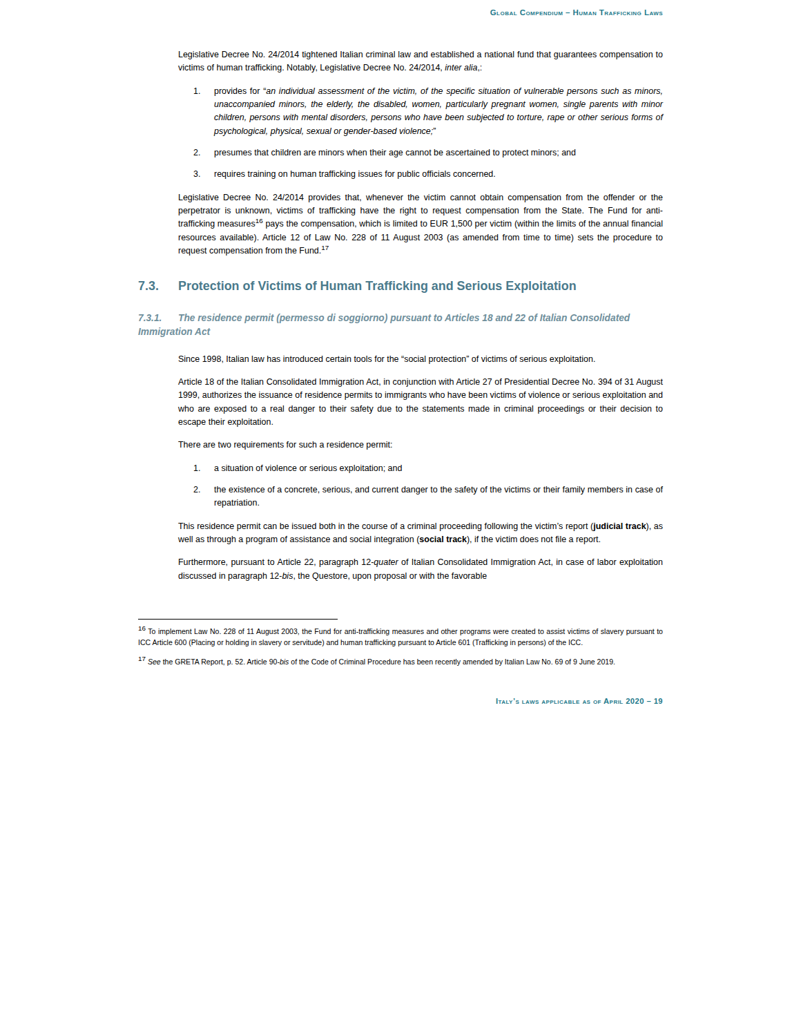Global Compendium – Human Trafficking Laws
Legislative Decree No. 24/2014 tightened Italian criminal law and established a national fund that guarantees compensation to victims of human trafficking. Notably, Legislative Decree No. 24/2014, inter alia,:
provides for “an individual assessment of the victim, of the specific situation of vulnerable persons such as minors, unaccompanied minors, the elderly, the disabled, women, particularly pregnant women, single parents with minor children, persons with mental disorders, persons who have been subjected to torture, rape or other serious forms of psychological, physical, sexual or gender-based violence;”
presumes that children are minors when their age cannot be ascertained to protect minors; and
requires training on human trafficking issues for public officials concerned.
Legislative Decree No. 24/2014 provides that, whenever the victim cannot obtain compensation from the offender or the perpetrator is unknown, victims of trafficking have the right to request compensation from the State. The Fund for anti-trafficking measures16 pays the compensation, which is limited to EUR 1,500 per victim (within the limits of the annual financial resources available). Article 12 of Law No. 228 of 11 August 2003 (as amended from time to time) sets the procedure to request compensation from the Fund.17
7.3. Protection of Victims of Human Trafficking and Serious Exploitation
7.3.1. The residence permit (permesso di soggiorno) pursuant to Articles 18 and 22 of Italian Consolidated Immigration Act
Since 1998, Italian law has introduced certain tools for the “social protection” of victims of serious exploitation.
Article 18 of the Italian Consolidated Immigration Act, in conjunction with Article 27 of Presidential Decree No. 394 of 31 August 1999, authorizes the issuance of residence permits to immigrants who have been victims of violence or serious exploitation and who are exposed to a real danger to their safety due to the statements made in criminal proceedings or their decision to escape their exploitation.
There are two requirements for such a residence permit:
a situation of violence or serious exploitation; and
the existence of a concrete, serious, and current danger to the safety of the victims or their family members in case of repatriation.
This residence permit can be issued both in the course of a criminal proceeding following the victim’s report (judicial track), as well as through a program of assistance and social integration (social track), if the victim does not file a report.
Furthermore, pursuant to Article 22, paragraph 12-quater of Italian Consolidated Immigration Act, in case of labor exploitation discussed in paragraph 12-bis, the Questore, upon proposal or with the favorable
16 To implement Law No. 228 of 11 August 2003, the Fund for anti-trafficking measures and other programs were created to assist victims of slavery pursuant to ICC Article 600 (Placing or holding in slavery or servitude) and human trafficking pursuant to Article 601 (Trafficking in persons) of the ICC.
17 See the GRETA Report, p. 52. Article 90-bis of the Code of Criminal Procedure has been recently amended by Italian Law No. 69 of 9 June 2019.
Italy’s laws applicable as of April 2020 – 19